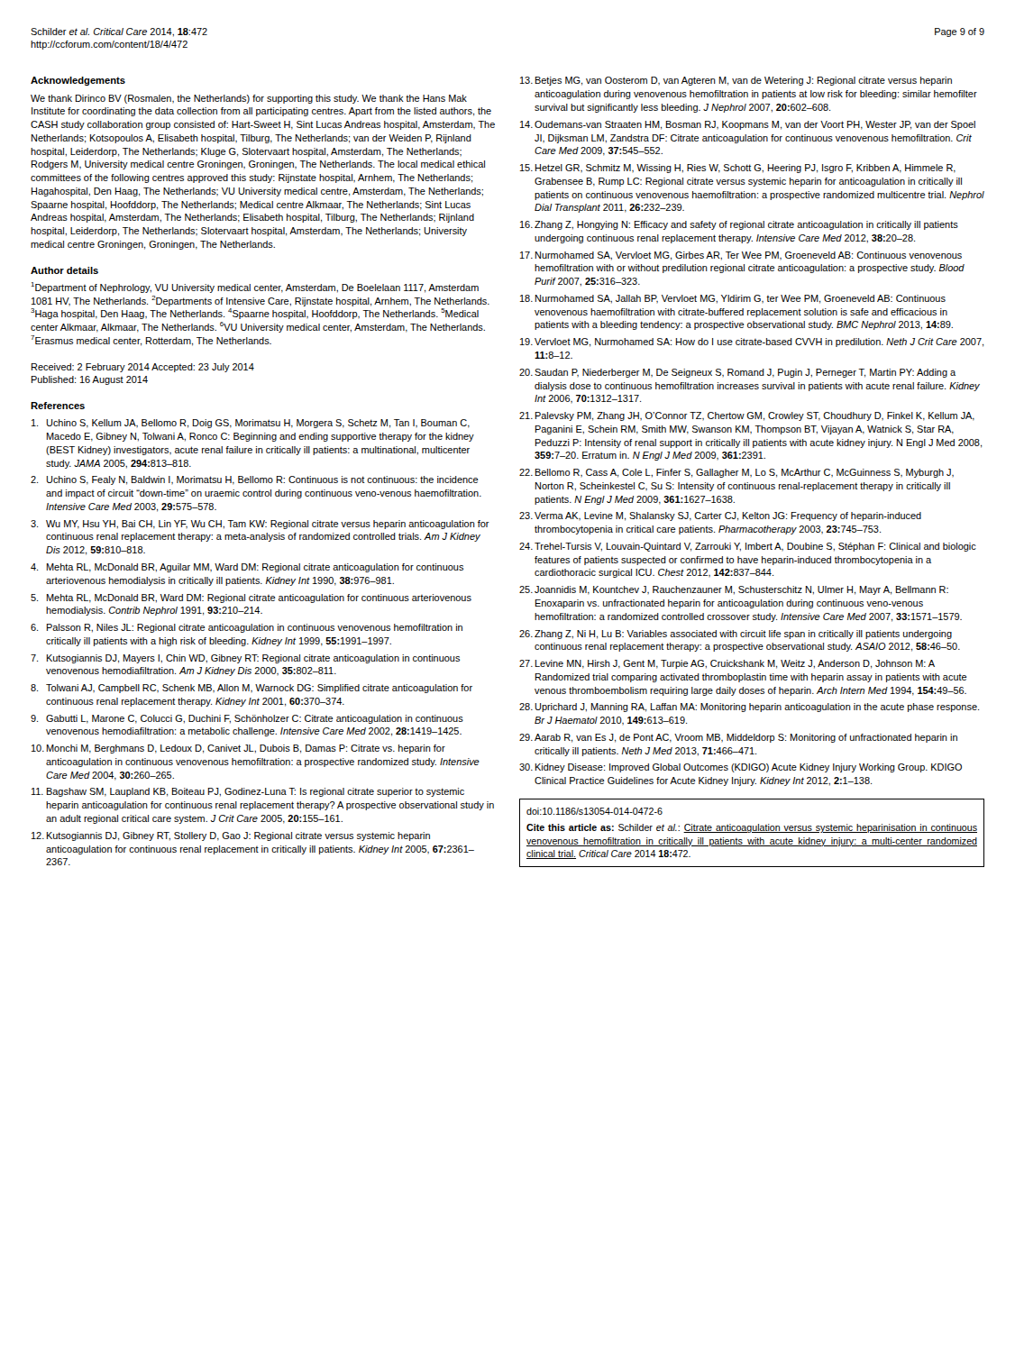Schilder et al. Critical Care 2014, 18:472
http://ccforum.com/content/18/4/472
Page 9 of 9
Acknowledgements
We thank Dirinco BV (Rosmalen, the Netherlands) for supporting this study. We thank the Hans Mak Institute for coordinating the data collection from all participating centres. Apart from the listed authors, the CASH study collaboration group consisted of: Hart-Sweet H, Sint Lucas Andreas hospital, Amsterdam, The Netherlands; Kotsopoulos A, Elisabeth hospital, Tilburg, The Netherlands; van der Weiden P, Rijnland hospital, Leiderdorp, The Netherlands; Kluge G, Slotervaart hospital, Amsterdam, The Netherlands; Rodgers M, University medical centre Groningen, Groningen, The Netherlands. The local medical ethical committees of the following centres approved this study: Rijnstate hospital, Arnhem, The Netherlands; Hagahospital, Den Haag, The Netherlands; VU University medical centre, Amsterdam, The Netherlands; Spaarne hospital, Hoofddorp, The Netherlands; Medical centre Alkmaar, The Netherlands; Sint Lucas Andreas hospital, Amsterdam, The Netherlands; Elisabeth hospital, Tilburg, The Netherlands; Rijnland hospital, Leiderdorp, The Netherlands; Slotervaart hospital, Amsterdam, The Netherlands; University medical centre Groningen, Groningen, The Netherlands.
Author details
1Department of Nephrology, VU University medical center, Amsterdam, De Boelelaan 1117, Amsterdam 1081 HV, The Netherlands. 2Departments of Intensive Care, Rijnstate hospital, Arnhem, The Netherlands. 3Haga hospital, Den Haag, The Netherlands. 4Spaarne hospital, Hoofddorp, The Netherlands. 5Medical center Alkmaar, Alkmaar, The Netherlands. 6VU University medical center, Amsterdam, The Netherlands. 7Erasmus medical center, Rotterdam, The Netherlands.
Received: 2 February 2014 Accepted: 23 July 2014
Published: 16 August 2014
References
Uchino S, Kellum JA, Bellomo R, Doig GS, Morimatsu H, Morgera S, Schetz M, Tan I, Bouman C, Macedo E, Gibney N, Tolwani A, Ronco C: Beginning and ending supportive therapy for the kidney (BEST Kidney) investigators, acute renal failure in critically ill patients: a multinational, multicenter study. JAMA 2005, 294: 813–818.
Uchino S, Fealy N, Baldwin I, Morimatsu H, Bellomo R: Continuous is not continuous: the incidence and impact of circuit “down-time” on uraemic control during continuous veno-venous haemofiltration. Intensive Care Med 2003, 29: 575–578.
Wu MY, Hsu YH, Bai CH, Lin YF, Wu CH, Tam KW: Regional citrate versus heparin anticoagulation for continuous renal replacement therapy: a meta-analysis of randomized controlled trials. Am J Kidney Dis 2012, 59: 810–818.
Mehta RL, McDonald BR, Aguilar MM, Ward DM: Regional citrate anticoagulation for continuous arteriovenous hemodialysis in critically ill patients. Kidney Int 1990, 38: 976–981.
Mehta RL, McDonald BR, Ward DM: Regional citrate anticoagulation for continuous arteriovenous hemodialysis. Contrib Nephrol 1991, 93: 210–214.
Palsson R, Niles JL: Regional citrate anticoagulation in continuous venovenous hemofiltration in critically ill patients with a high risk of bleeding. Kidney Int 1999, 55: 1991–1997.
Kutsogiannis DJ, Mayers I, Chin WD, Gibney RT: Regional citrate anticoagulation in continuous venovenous hemodiafiltration. Am J Kidney Dis 2000, 35: 802–811.
Tolwani AJ, Campbell RC, Schenk MB, Allon M, Warnock DG: Simplified citrate anticoagulation for continuous renal replacement therapy. Kidney Int 2001, 60: 370–374.
Gabutti L, Marone C, Colucci G, Duchini F, Schönholzer C: Citrate anticoagulation in continuous venovenous hemodiafiltration: a metabolic challenge. Intensive Care Med 2002, 28: 1419–1425.
Monchi M, Berghmans D, Ledoux D, Canivet JL, Dubois B, Damas P: Citrate vs. heparin for anticoagulation in continuous venovenous hemofiltration: a prospective randomized study. Intensive Care Med 2004, 30: 260–265.
Bagshaw SM, Laupland KB, Boiteau PJ, Godinez-Luna T: Is regional citrate superior to systemic heparin anticoagulation for continuous renal replacement therapy? A prospective observational study in an adult regional critical care system. J Crit Care 2005, 20: 155–161.
Kutsogiannis DJ, Gibney RT, Stollery D, Gao J: Regional citrate versus systemic heparin anticoagulation for continuous renal replacement in critically ill patients. Kidney Int 2005, 67: 2361–2367.
Betjes MG, van Oosterom D, van Agteren M, van de Wetering J: Regional citrate versus heparin anticoagulation during venovenous hemofiltration in patients at low risk for bleeding: similar hemofilter survival but significantly less bleeding. J Nephrol 2007, 20: 602–608.
Oudemans-van Straaten HM, Bosman RJ, Koopmans M, van der Voort PH, Wester JP, van der Spoel JI, Dijksman LM, Zandstra DF: Citrate anticoagulation for continuous venovenous hemofiltration. Crit Care Med 2009, 37: 545–552.
Hetzel GR, Schmitz M, Wissing H, Ries W, Schott G, Heering PJ, Isgro F, Kribben A, Himmele R, Grabensee B, Rump LC: Regional citrate versus systemic heparin for anticoagulation in critically ill patients on continuous venovenous haemofiltration: a prospective randomized multicentre trial. Nephrol Dial Transplant 2011, 26: 232–239.
Zhang Z, Hongying N: Efficacy and safety of regional citrate anticoagulation in critically ill patients undergoing continuous renal replacement therapy. Intensive Care Med 2012, 38: 20–28.
Nurmohamed SA, Vervloet MG, Girbes AR, Ter Wee PM, Groeneveld AB: Continuous venovenous hemofiltration with or without predilution regional citrate anticoagulation: a prospective study. Blood Purif 2007, 25: 316–323.
Nurmohamed SA, Jallah BP, Vervloet MG, Yldirim G, ter Wee PM, Groeneveld AB: Continuous venovenous haemofiltration with citrate-buffered replacement solution is safe and efficacious in patients with a bleeding tendency: a prospective observational study. BMC Nephrol 2013, 14: 89.
Vervloet MG, Nurmohamed SA: How do I use citrate-based CVVH in predilution. Neth J Crit Care 2007, 11: 8–12.
Saudan P, Niederberger M, De Seigneux S, Romand J, Pugin J, Perneger T, Martin PY: Adding a dialysis dose to continuous hemofiltration increases survival in patients with acute renal failure. Kidney Int 2006, 70: 1312–1317.
Palevsky PM, Zhang JH, O’Connor TZ, Chertow GM, Crowley ST, Choudhury D, Finkel K, Kellum JA, Paganini E, Schein RM, Smith MW, Swanson KM, Thompson BT, Vijayan A, Watnick S, Star RA, Peduzzi P: Intensity of renal support in critically ill patients with acute kidney injury. N Engl J Med 2008, 359: 7–20. Erratum in. N Engl J Med 2009, 361: 2391.
Bellomo R, Cass A, Cole L, Finfer S, Gallagher M, Lo S, McArthur C, McGuinness S, Myburgh J, Norton R, Scheinkestel C, Su S: Intensity of continuous renal-replacement therapy in critically ill patients. N Engl J Med 2009, 361: 1627–1638.
Verma AK, Levine M, Shalansky SJ, Carter CJ, Kelton JG: Frequency of heparin-induced thrombocytopenia in critical care patients. Pharmacotherapy 2003, 23: 745–753.
Trehel-Tursis V, Louvain-Quintard V, Zarrouki Y, Imbert A, Doubine S, Stéphan F: Clinical and biologic features of patients suspected or confirmed to have heparin-induced thrombocytopenia in a cardiothoracic surgical ICU. Chest 2012, 142: 837–844.
Joannidis M, Kountchev J, Rauchenzauner M, Schusterschitz N, Ulmer H, Mayr A, Bellmann R: Enoxaparin vs. unfractionated heparin for anticoagulation during continuous veno-venous hemofiltration: a randomized controlled crossover study. Intensive Care Med 2007, 33: 1571–1579.
Zhang Z, Ni H, Lu B: Variables associated with circuit life span in critically ill patients undergoing continuous renal replacement therapy: a prospective observational study. ASAIO 2012, 58: 46–50.
Levine MN, Hirsh J, Gent M, Turpie AG, Cruickshank M, Weitz J, Anderson D, Johnson M: A Randomized trial comparing activated thromboplastin time with heparin assay in patients with acute venous thromboembolism requiring large daily doses of heparin. Arch Intern Med 1994, 154: 49–56.
Uprichard J, Manning RA, Laffan MA: Monitoring heparin anticoagulation in the acute phase response. Br J Haematol 2010, 149: 613–619.
Aarab R, van Es J, de Pont AC, Vroom MB, Middeldorp S: Monitoring of unfractionated heparin in critically ill patients. Neth J Med 2013, 71: 466–471.
Kidney Disease: Improved Global Outcomes (KDIGO) Acute Kidney Injury Working Group. KDIGO Clinical Practice Guidelines for Acute Kidney Injury. Kidney Int 2012, 2: 1–138.
doi:10.1186/s13054-014-0472-6
Cite this article as: Schilder et al.: Citrate anticoagulation versus systemic heparinisation in continuous venovenous hemofiltration in critically ill patients with acute kidney injury: a multi-center randomized clinical trial. Critical Care 2014 18: 472.